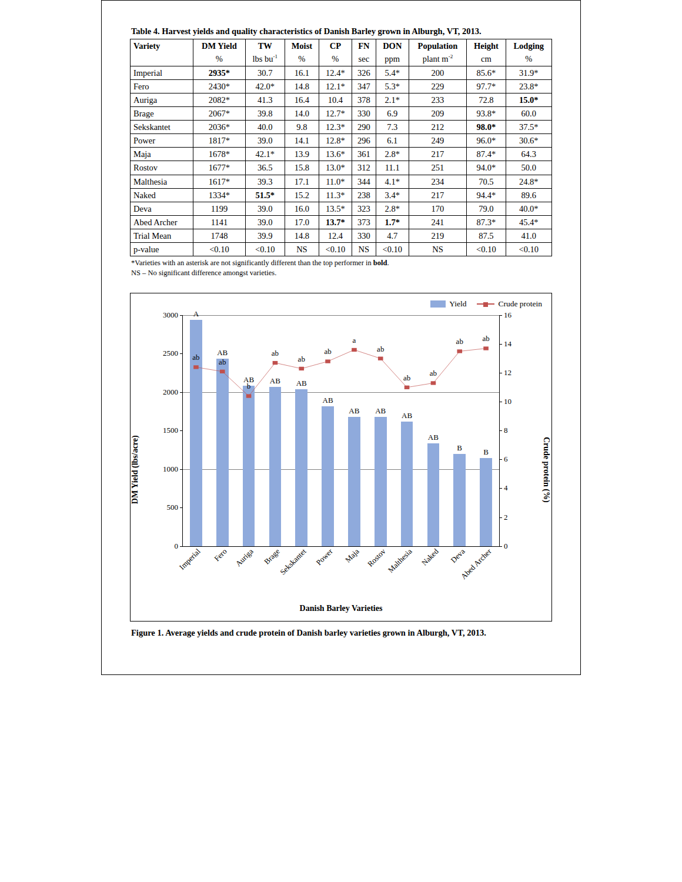Table 4. Harvest yields and quality characteristics of Danish Barley grown in Alburgh, VT, 2013.
| Variety | DM Yield | TW | Moist | CP | FN | DON | Population | Height | Lodging |
| --- | --- | --- | --- | --- | --- | --- | --- | --- | --- |
| | % | lbs bu -1 | % | % | sec | ppm | plant m -2 | cm | % |
| Imperial | 2935* | 30.7 | 16.1 | 12.4* | 326 | 5.4* | 200 | 85.6* | 31.9* |
| Fero | 2430* | 42.0* | 14.8 | 12.1* | 347 | 5.3* | 229 | 97.7* | 23.8* |
| Auriga | 2082* | 41.3 | 16.4 | 10.4 | 378 | 2.1* | 233 | 72.8 | 15.0* |
| Brage | 2067* | 39.8 | 14.0 | 12.7* | 330 | 6.9 | 209 | 93.8* | 60.0 |
| Sekskantet | 2036* | 40.0 | 9.8 | 12.3* | 290 | 7.3 | 212 | 98.0* | 37.5* |
| Power | 1817* | 39.0 | 14.1 | 12.8* | 296 | 6.1 | 249 | 96.0* | 30.6* |
| Maja | 1678* | 42.1* | 13.9 | 13.6* | 361 | 2.8* | 217 | 87.4* | 64.3 |
| Rostov | 1677* | 36.5 | 15.8 | 13.0* | 312 | 11.1 | 251 | 94.0* | 50.0 |
| Malthesia | 1617* | 39.3 | 17.1 | 11.0* | 344 | 4.1* | 234 | 70.5 | 24.8* |
| Naked | 1334* | 51.5* | 15.2 | 11.3* | 238 | 3.4* | 217 | 94.4* | 89.6 |
| Deva | 1199 | 39.0 | 16.0 | 13.5* | 323 | 2.8* | 170 | 79.0 | 40.0* |
| Abed Archer | 1141 | 39.0 | 17.0 | 13.7* | 373 | 1.7* | 241 | 87.3* | 45.4* |
| Trial Mean | 1748 | 39.9 | 14.8 | 12.4 | 330 | 4.7 | 219 | 87.5 | 41.0 |
| p-value | <0.10 | <0.10 | NS | <0.10 | NS | <0.10 | NS | <0.10 | <0.10 |
*Varieties with an asterisk are not significantly different than the top performer in bold.
NS – No significant difference amongst varieties.
Yield
Crude protein
DM Yield (lbs/acre)
Crude protein (%)
3000
2500
2000
1500
1000
500
0
16
14
12
10
8
6
4
2
0
A
AB
AB
AB
AB
AB
AB
AB
AB
AB
B
B
ab ab b ab ab ab a ab ab ab ab ab
Imperial
Fero
Auriga
Brage
Sekskantet
Power
Maja
Rostov
Malthesia
Naked
Deva
Abed Archer
Danish Barley Varieties
Figure 1. Average yields and crude protein of Danish barley varieties grown in Alburgh, VT, 2013.